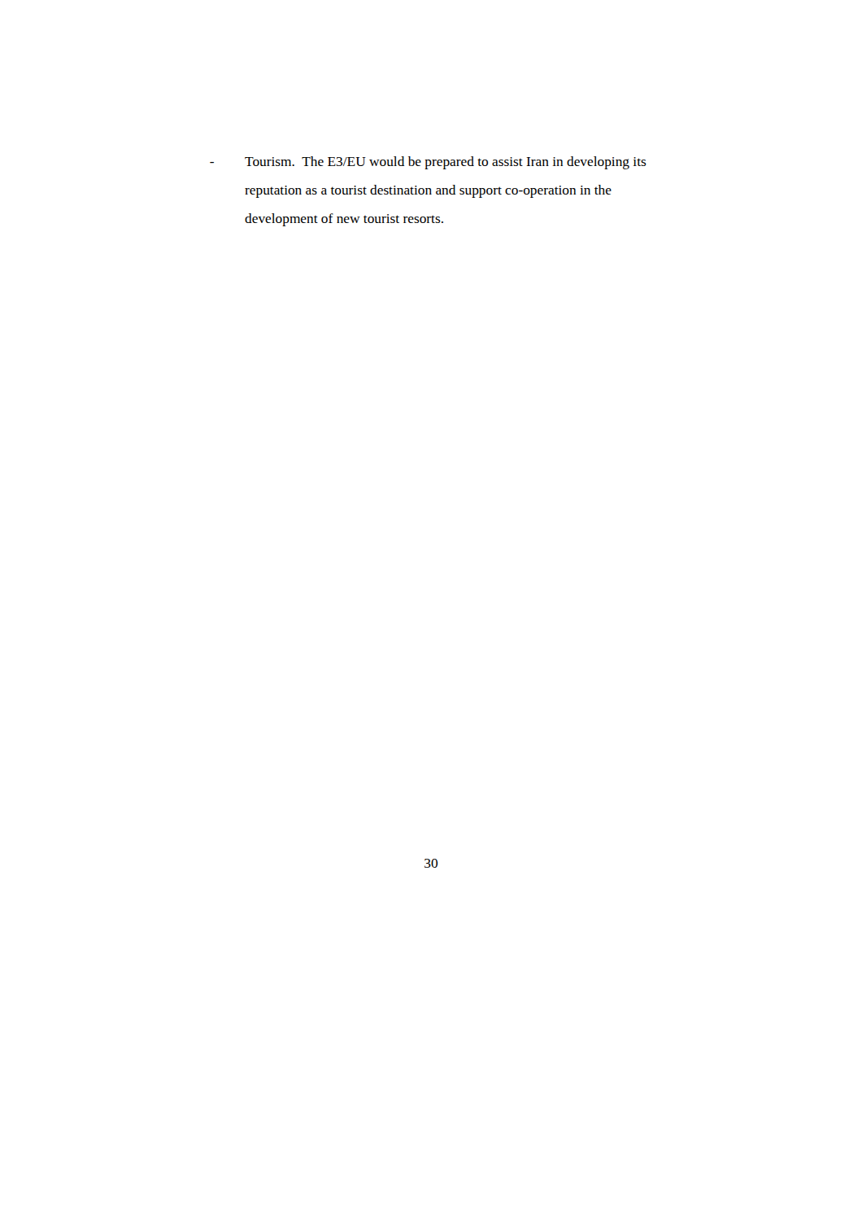-
Tourism. The E3/EU would be prepared to assist Iran in developing its reputation as a tourist destination and support co-operation in the development of new tourist resorts.
30